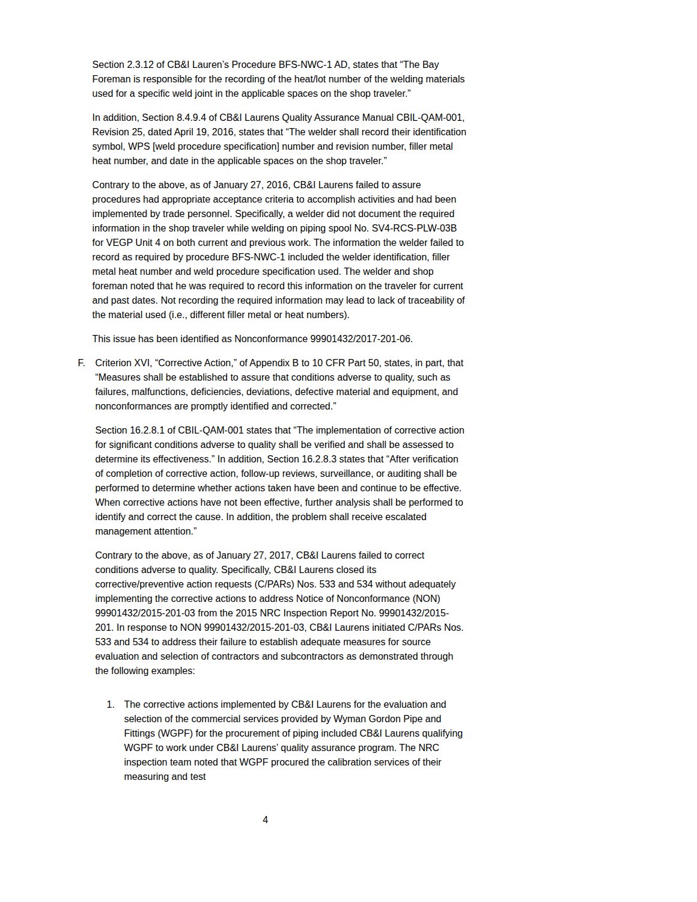Section 2.3.12 of CB&I Lauren’s Procedure BFS-NWC-1 AD, states that “The Bay Foreman is responsible for the recording of the heat/lot number of the welding materials used for a specific weld joint in the applicable spaces on the shop traveler.”
In addition, Section 8.4.9.4 of CB&I Laurens Quality Assurance Manual CBIL-QAM-001, Revision 25, dated April 19, 2016, states that “The welder shall record their identification symbol, WPS [weld procedure specification] number and revision number, filler metal heat number, and date in the applicable spaces on the shop traveler.”
Contrary to the above, as of January 27, 2016, CB&I Laurens failed to assure procedures had appropriate acceptance criteria to accomplish activities and had been implemented by trade personnel. Specifically, a welder did not document the required information in the shop traveler while welding on piping spool No. SV4-RCS-PLW-03B for VEGP Unit 4 on both current and previous work. The information the welder failed to record as required by procedure BFS-NWC-1 included the welder identification, filler metal heat number and weld procedure specification used. The welder and shop foreman noted that he was required to record this information on the traveler for current and past dates. Not recording the required information may lead to lack of traceability of the material used (i.e., different filler metal or heat numbers).
This issue has been identified as Nonconformance 99901432/2017-201-06.
F.
Criterion XVI, “Corrective Action,” of Appendix B to 10 CFR Part 50, states, in part, that “Measures shall be established to assure that conditions adverse to quality, such as failures, malfunctions, deficiencies, deviations, defective material and equipment, and nonconformances are promptly identified and corrected.”
Section 16.2.8.1 of CBIL-QAM-001 states that “The implementation of corrective action for significant conditions adverse to quality shall be verified and shall be assessed to determine its effectiveness.” In addition, Section 16.2.8.3 states that “After verification of completion of corrective action, follow-up reviews, surveillance, or auditing shall be performed to determine whether actions taken have been and continue to be effective. When corrective actions have not been effective, further analysis shall be performed to identify and correct the cause. In addition, the problem shall receive escalated management attention.”
Contrary to the above, as of January 27, 2017, CB&I Laurens failed to correct conditions adverse to quality. Specifically, CB&I Laurens closed its corrective/preventive action requests (C/PARs) Nos. 533 and 534 without adequately implementing the corrective actions to address Notice of Nonconformance (NON) 99901432/2015-201-03 from the 2015 NRC Inspection Report No. 99901432/2015-201. In response to NON 99901432/2015-201-03, CB&I Laurens initiated C/PARs Nos. 533 and 534 to address their failure to establish adequate measures for source evaluation and selection of contractors and subcontractors as demonstrated through the following examples:
1.
The corrective actions implemented by CB&I Laurens for the evaluation and selection of the commercial services provided by Wyman Gordon Pipe and Fittings (WGPF) for the procurement of piping included CB&I Laurens qualifying WGPF to work under CB&I Laurens’ quality assurance program. The NRC inspection team noted that WGPF procured the calibration services of their measuring and test
4